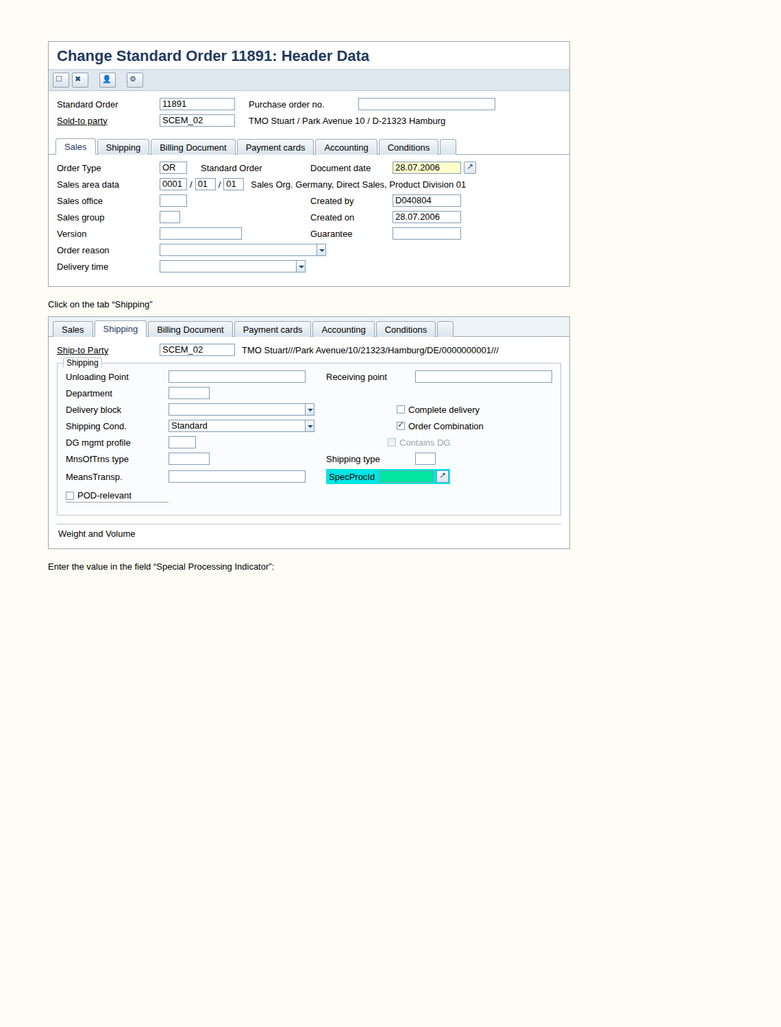Change Standard Order 11891: Header Data
☐ ✖ 👤 ⚙
Standard Order Purchase order no.
Sold-to party TMO Stuart / Park Avenue 10 / D-21323 Hamburg
Sales
Shipping
Billing Document
Payment cards
Accounting
Conditions
Order Type Standard Order Document date
Sales area data / / Sales Org. Germany, Direct Sales, Product Division 01
Sales office Created by
Sales group Created on
Version Guarantee
Order reason
Delivery time
Click on the tab “Shipping”
Sales
Shipping
Billing Document
Payment cards
Accounting
Conditions
Ship-to Party TMO Stuart///Park Avenue/10/21323/Hamburg/DE/0000000001///
Shipping
Unloading Point Receiving point
Department
Delivery block Complete delivery
Shipping Cond. Order Combination
DG mgmt profile Contains DG
MnsOfTrns type Shipping type
MeansTransp. SpecProcId
POD-relevant
Weight and Volume
Enter the value in the field “Special Processing Indicator”: